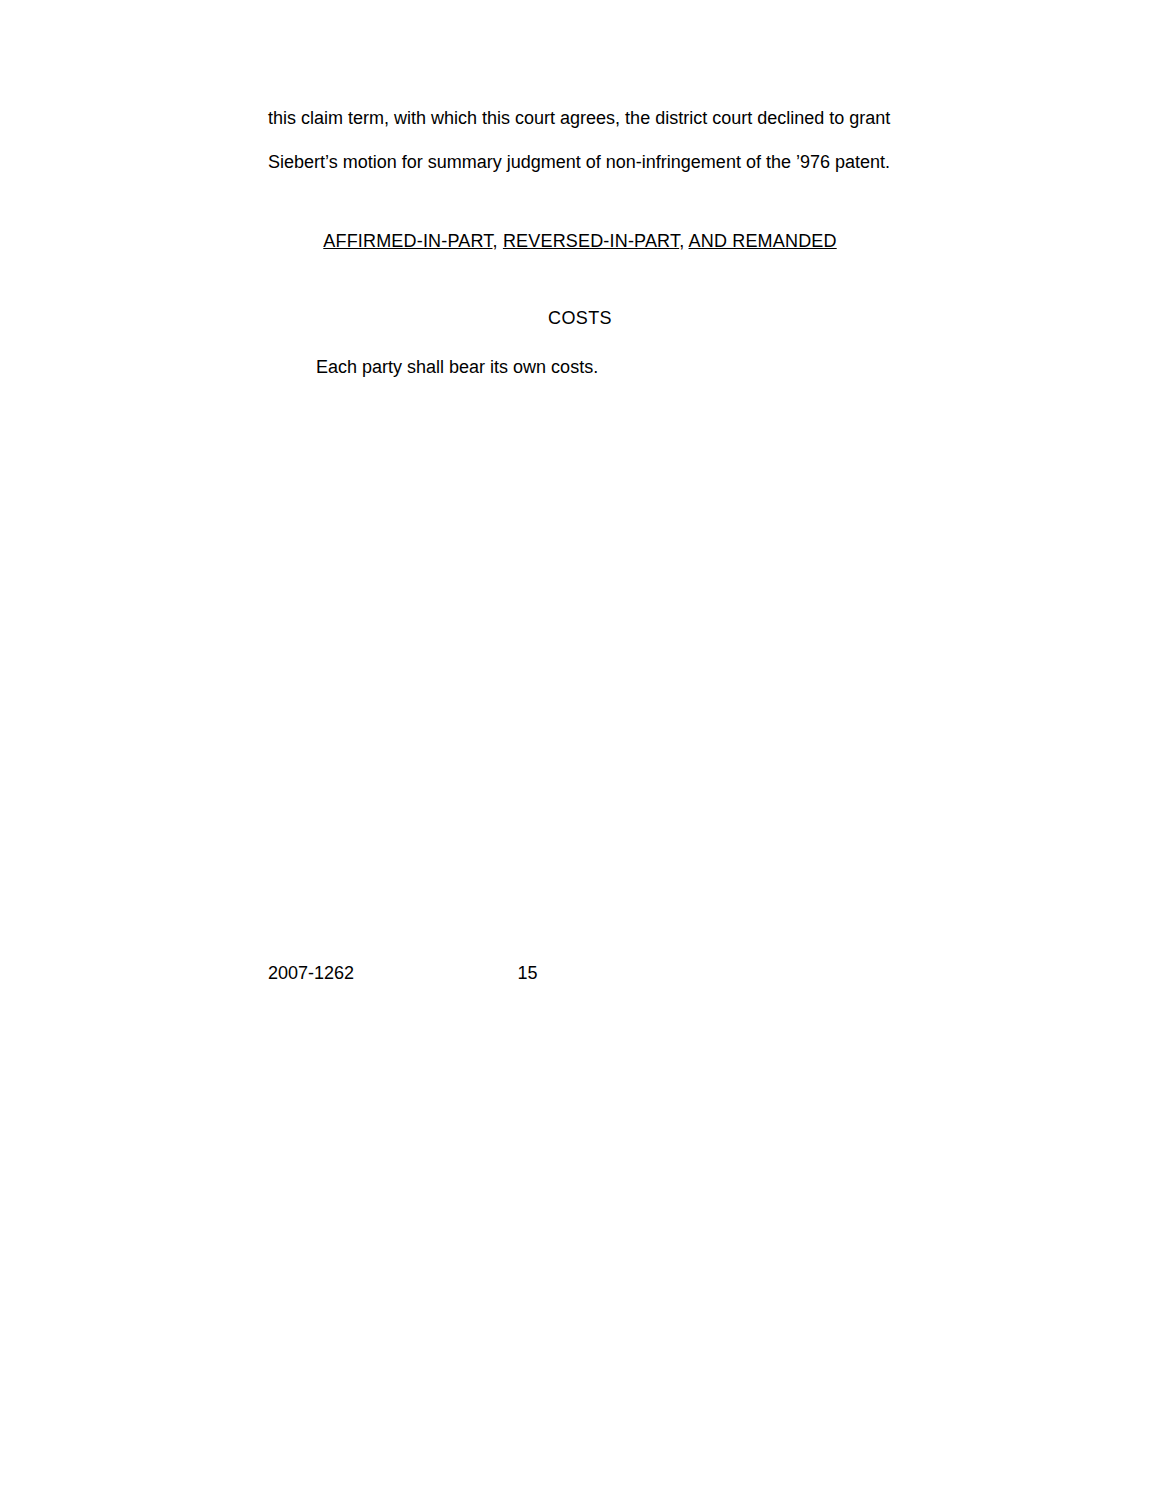this claim term, with which this court agrees, the district court declined to grant Siebert’s motion for summary judgment of non-infringement of the ’976 patent.
AFFIRMED-IN-PART, REVERSED-IN-PART, AND REMANDED
COSTS
Each party shall bear its own costs.
2007-1262
15